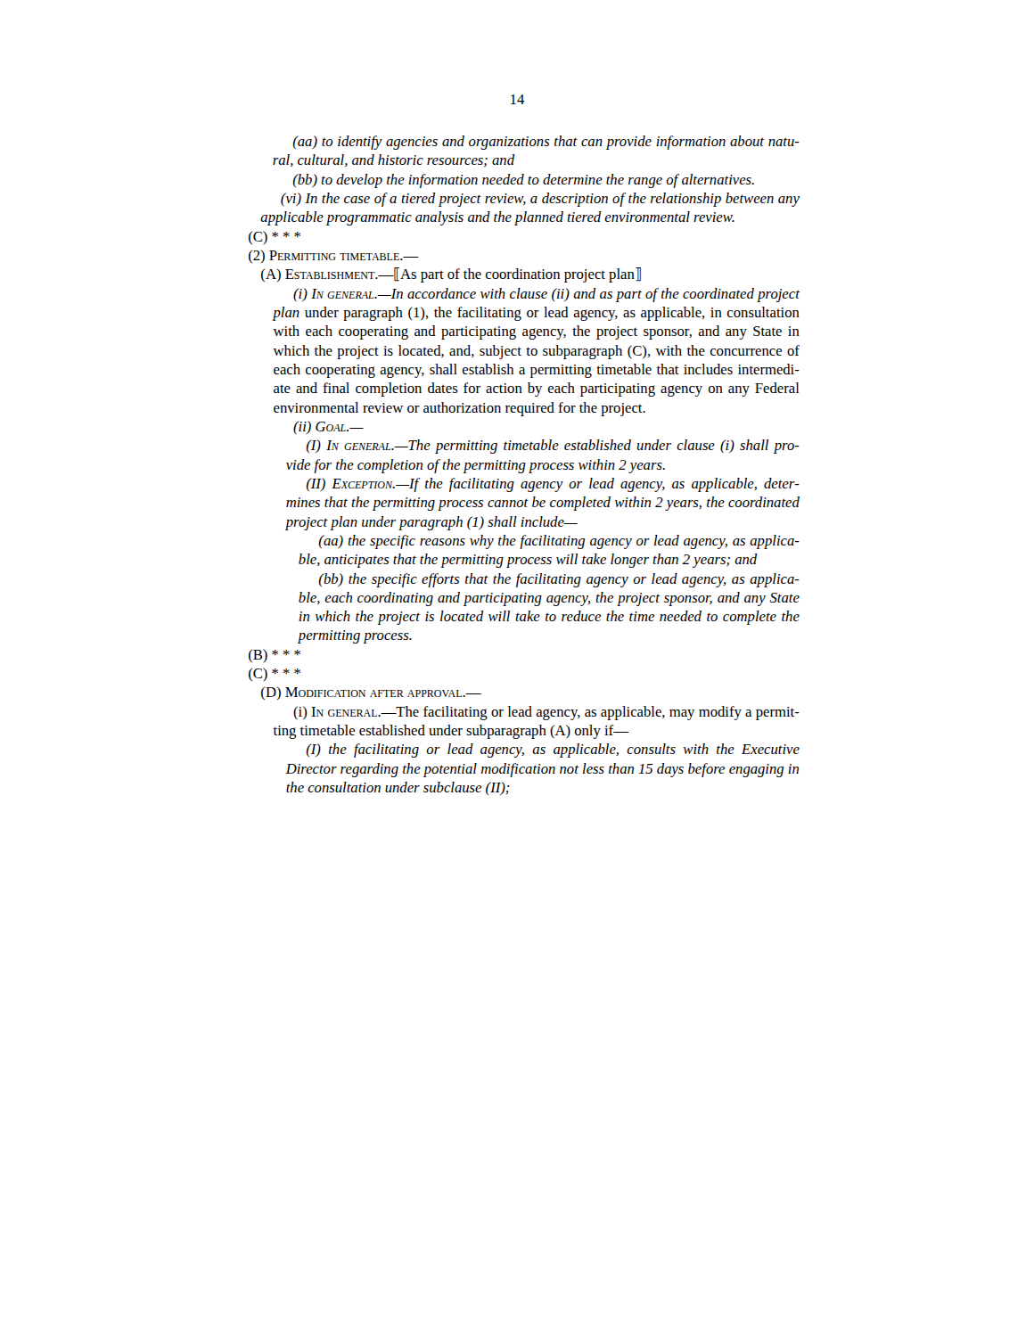14
(aa) to identify agencies and organizations that can provide information about natural, cultural, and historic resources; and
(bb) to develop the information needed to determine the range of alternatives.
(vi) In the case of a tiered project review, a description of the relationship between any applicable programmatic analysis and the planned tiered environmental review.
(C) * * *
(2) Permitting timetable.—
(A) Establishment.—⟦As part of the coordination project plan⟧
(i) In general.—In accordance with clause (ii) and as part of the coordinated project plan under paragraph (1), the facilitating or lead agency, as applicable, in consultation with each cooperating and participating agency, the project sponsor, and any State in which the project is located, and, subject to subparagraph (C), with the concurrence of each cooperating agency, shall establish a permitting timetable that includes intermediate and final completion dates for action by each participating agency on any Federal environmental review or authorization required for the project.
(ii) Goal.—
(I) In general.—The permitting timetable established under clause (i) shall provide for the completion of the permitting process within 2 years.
(II) Exception.—If the facilitating agency or lead agency, as applicable, determines that the permitting process cannot be completed within 2 years, the coordinated project plan under paragraph (1) shall include—
(aa) the specific reasons why the facilitating agency or lead agency, as applicable, anticipates that the permitting process will take longer than 2 years; and
(bb) the specific efforts that the facilitating agency or lead agency, as applicable, each coordinating and participating agency, the project sponsor, and any State in which the project is located will take to reduce the time needed to complete the permitting process.
(B) * * *
(C) * * *
(D) Modification after approval.—
(i) In general.—The facilitating or lead agency, as applicable, may modify a permitting timetable established under subparagraph (A) only if—
(I) the facilitating or lead agency, as applicable, consults with the Executive Director regarding the potential modification not less than 15 days before engaging in the consultation under subclause (II);